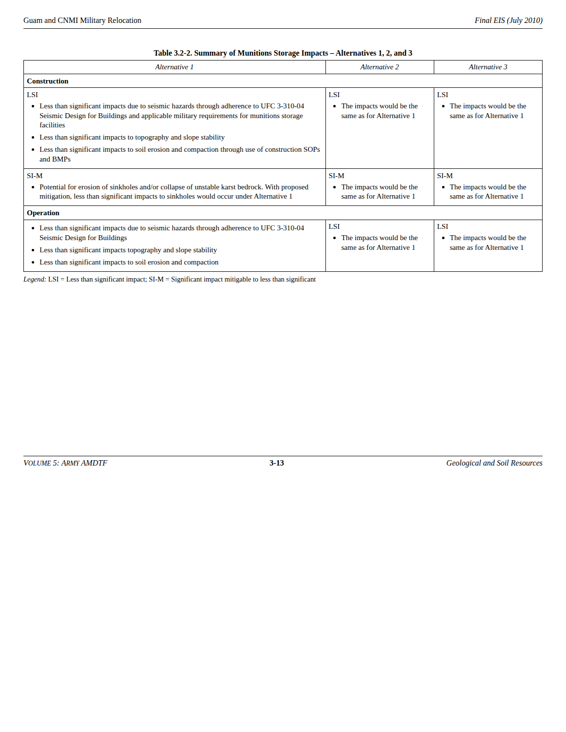Guam and CNMI Military Relocation
Final EIS (July 2010)
Table 3.2-2. Summary of Munitions Storage Impacts – Alternatives 1, 2, and 3
| Alternative 1 | Alternative 2 | Alternative 3 |
| --- | --- | --- |
| Construction |
| LSI Less than significant impacts due to seismic hazards through adherence to UFC 3-310-04 Seismic Design for Buildings and applicable military requirements for munitions storage facilities Less than significant impacts to topography and slope stability Less than significant impacts to soil erosion and compaction through use of construction SOPs and BMPs | LSI The impacts would be the same as for Alternative 1 | LSI The impacts would be the same as for Alternative 1 |
| SI-M Potential for erosion of sinkholes and/or collapse of unstable karst bedrock. With proposed mitigation, less than significant impacts to sinkholes would occur under Alternative 1 | SI-M The impacts would be the same as for Alternative 1 | SI-M The impacts would be the same as for Alternative 1 |
| Operation |
| Less than significant impacts due to seismic hazards through adherence to UFC 3-310-04 Seismic Design for Buildings Less than significant impacts topography and slope stability Less than significant impacts to soil erosion and compaction | LSI The impacts would be the same as for Alternative 1 | LSI The impacts would be the same as for Alternative 1 |
Legend: LSI = Less than significant impact; SI-M = Significant impact mitigable to less than significant
VOLUME 5: ARMY AMDTF
3-13
Geological and Soil Resources